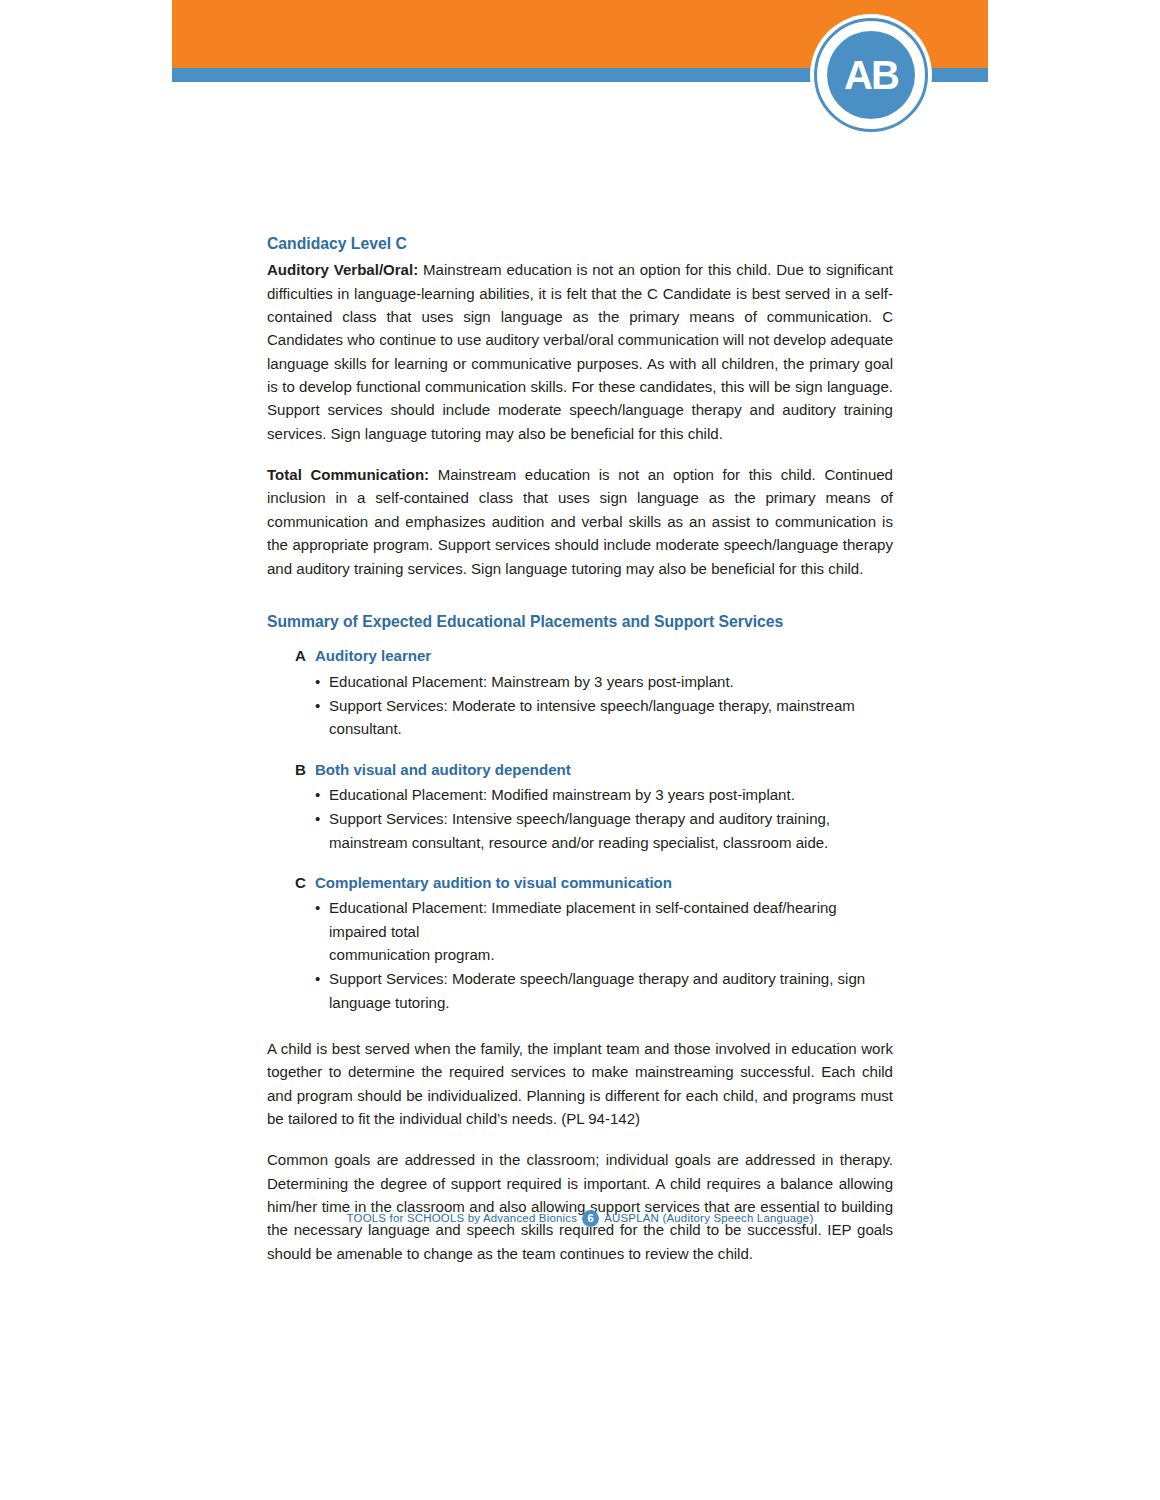AB
Candidacy Level C
Auditory Verbal/Oral: Mainstream education is not an option for this child. Due to significant difficulties in language-learning abilities, it is felt that the C Candidate is best served in a self-contained class that uses sign language as the primary means of communication. C Candidates who continue to use auditory verbal/oral communication will not develop adequate language skills for learning or communicative purposes. As with all children, the primary goal is to develop functional communication skills. For these candidates, this will be sign language. Support services should include moderate speech/language therapy and auditory training services. Sign language tutoring may also be beneficial for this child.
Total Communication: Mainstream education is not an option for this child. Continued inclusion in a self-contained class that uses sign language as the primary means of communication and emphasizes audition and verbal skills as an assist to communication is the appropriate program. Support services should include moderate speech/language therapy and auditory training services. Sign language tutoring may also be beneficial for this child.
Summary of Expected Educational Placements and Support Services
A
Auditory learner
Educational Placement: Mainstream by 3 years post-implant.
Support Services: Moderate to intensive speech/language therapy, mainstream consultant.
B
Both visual and auditory dependent
Educational Placement: Modified mainstream by 3 years post-implant.
Support Services: Intensive speech/language therapy and auditory training,
mainstream consultant, resource and/or reading specialist, classroom aide.
C
Complementary audition to visual communication
Educational Placement: Immediate placement in self-contained deaf/hearing impaired total
communication program.
Support Services: Moderate speech/language therapy and auditory training, sign language tutoring.
A child is best served when the family, the implant team and those involved in education work together to determine the required services to make mainstreaming successful. Each child and program should be individualized. Planning is different for each child, and programs must be tailored to fit the individual child’s needs. (PL 94-142)
Common goals are addressed in the classroom; individual goals are addressed in therapy. Determining the degree of support required is important. A child requires a balance allowing him/her time in the classroom and also allowing support services that are essential to building the necessary language and speech skills required for the child to be successful. IEP goals should be amenable to change as the team continues to review the child.
TOOLS for SCHOOLS by Advanced Bionics 6 AUSPLAN (Auditory Speech Language)